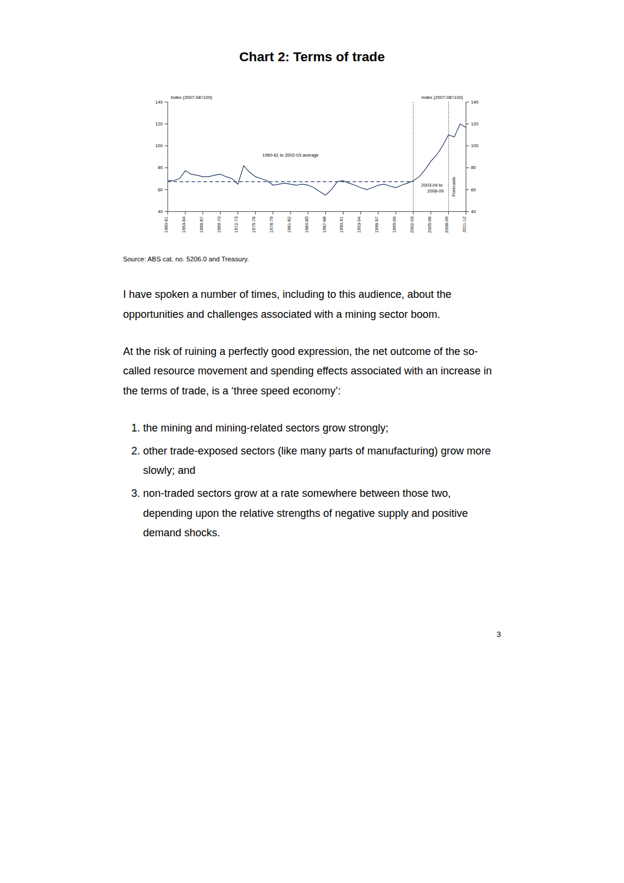Chart 2: Terms of trade
40 60 80 100 120 140 40 60 80 100 120 140 Index (2007-08=100) Index (2007-08=100) 1960-61 to 2002-03 average 2003-04 to 2008-09 Forecasts 1960-61 1963-64 1966-67 1969-70 1972-73 1975-76 1978-79 1981-82 1984-85 1987-88 1990-91 1993-94 1996-97 1999-00 2002-03 2005-06 2008-09 2011-12
Source: ABS cat. no. 5206.0 and Treasury.
I have spoken a number of times, including to this audience, about the opportunities and challenges associated with a mining sector boom.
At the risk of ruining a perfectly good expression, the net outcome of the so-called resource movement and spending effects associated with an increase in the terms of trade, is a ‘three speed economy’:
the mining and mining-related sectors grow strongly;
other trade-exposed sectors (like many parts of manufacturing) grow more slowly; and
non-traded sectors grow at a rate somewhere between those two, depending upon the relative strengths of negative supply and positive demand shocks.
3